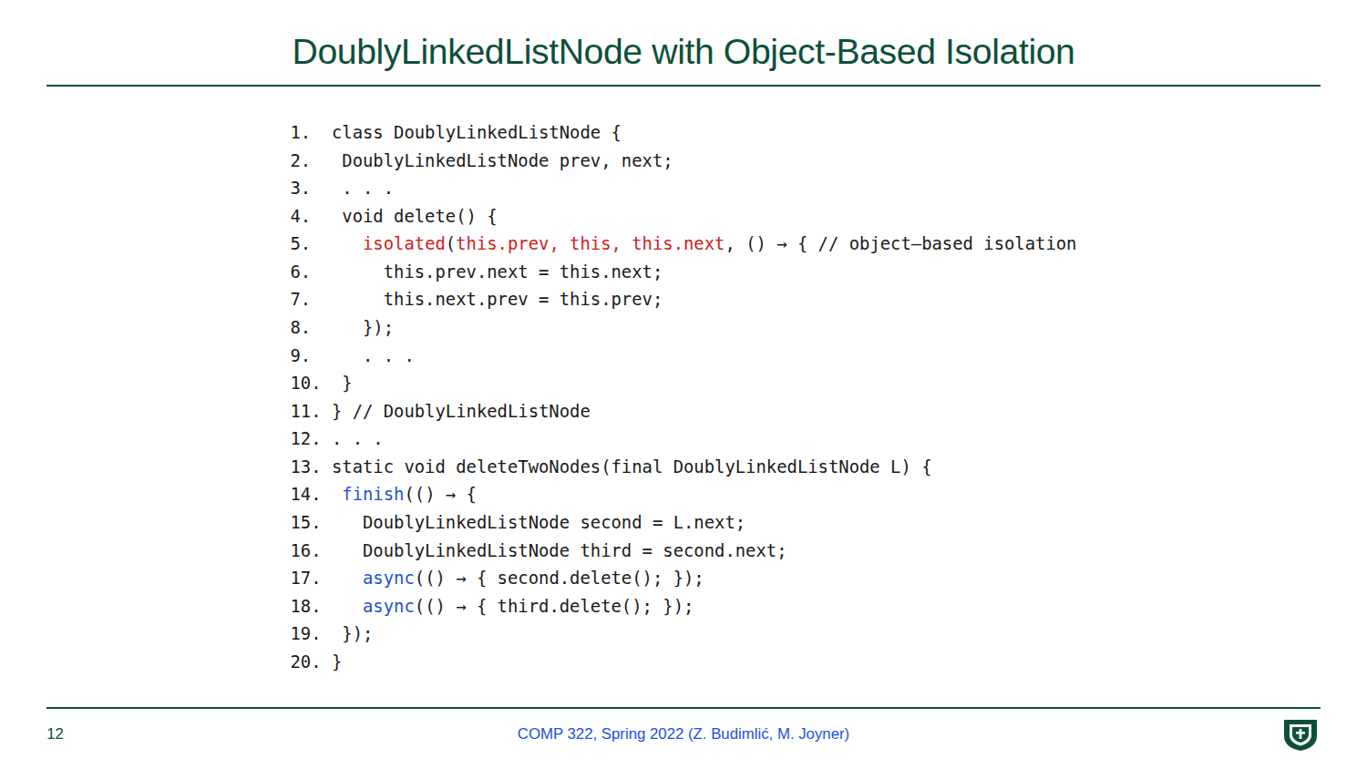DoublyLinkedListNode with Object-Based Isolation
1. class DoublyLinkedListNode { 2. DoublyLinkedListNode prev, next; 3. . . . 4. void delete() { 5. isolated(this.prev, this, this.next, () → { // object–based isolation 6. this.prev.next = this.next; 7. this.next.prev = this.prev; 8. }); 9. . . . 10. } 11. } // DoublyLinkedListNode 12. . . . 13. static void deleteTwoNodes(final DoublyLinkedListNode L) { 14. finish(() → { 15. DoublyLinkedListNode second = L.next; 16. DoublyLinkedListNode third = second.next; 17. async(() → { second.delete(); }); 18. async(() → { third.delete(); }); 19. }); 20. }
12 COMP 322, Spring 2022 (Z. Budimlić, M. Joyner)